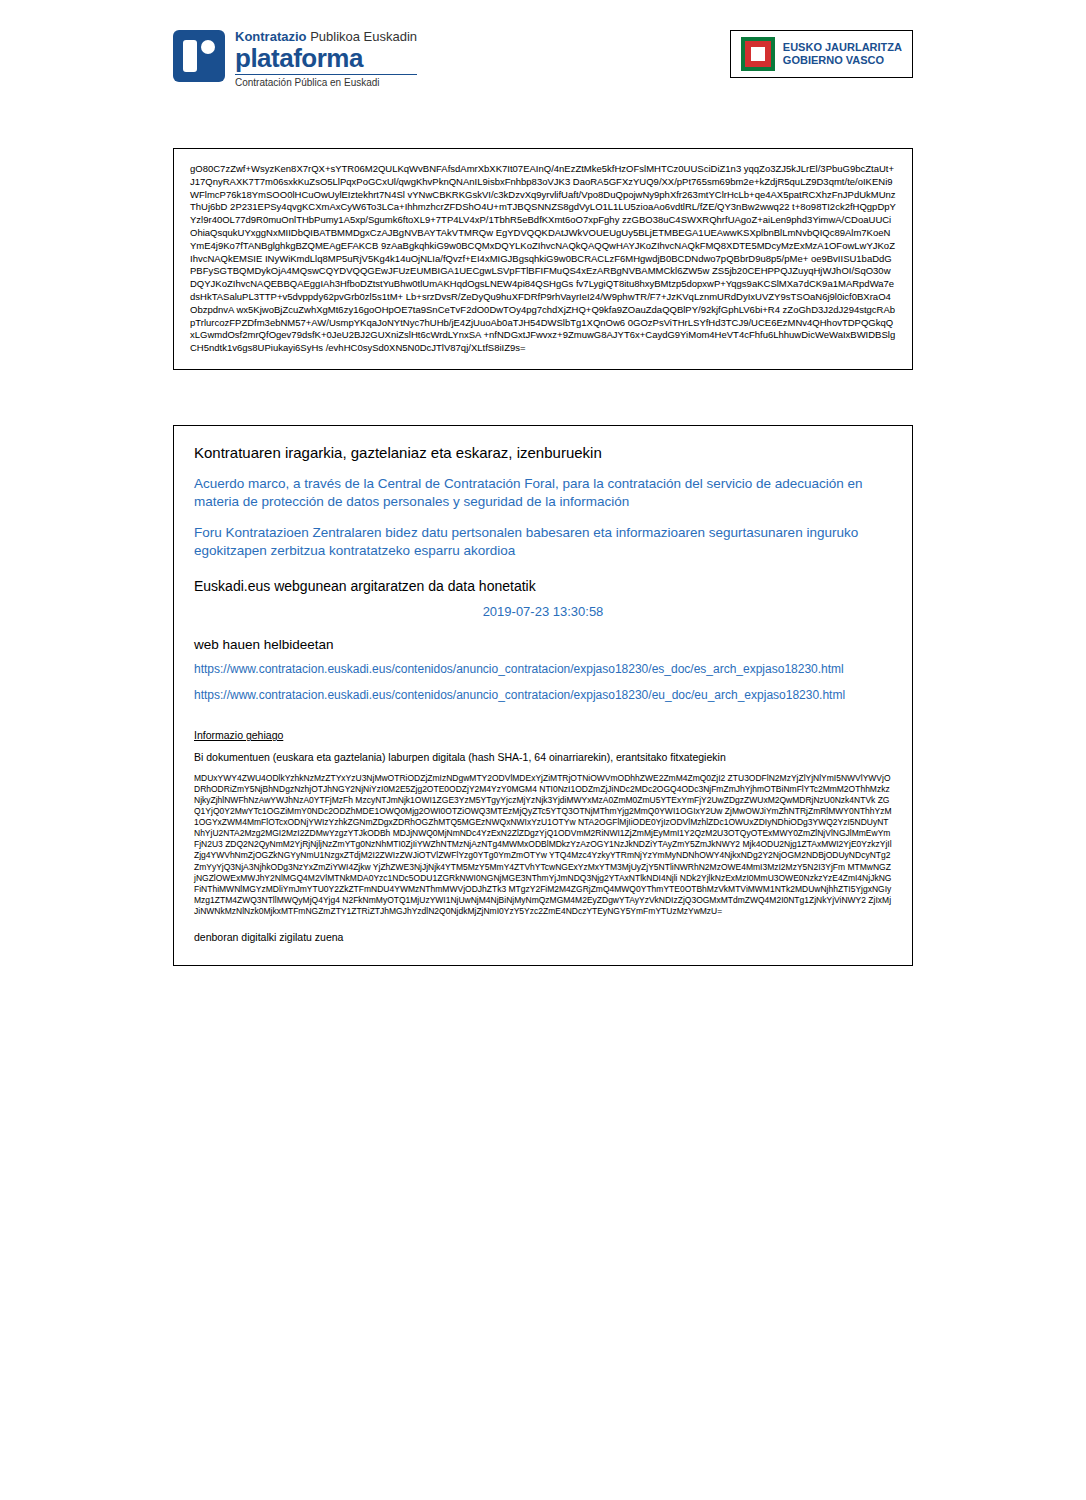Kontratazio Publikoa Euskadin
plataforma
Contratación Pública en Euskadi
EUSKO JAURLARITZA
GOBIERNO VASCO
gO80C7zZwf+WsyzKen8X7rQX+sYTR06M2QULKqWvBNFAfsdAmrXbXK7It07EAInQ/4nEzZtMke5kfHzOFslMHTCz0UUSciDiZ1n3 yqqZo3ZJ5kJLrEl/3PbuG9bcZtaUt+J17QnyRAXK7T7m06sxkKuZsO5LlPqxPoGCxUl/qwgKhvPknQNAnIL9isbxFnhbp83oVJK3 DaoRA5GFXzYUQ9/XX/pPt765sm69bm2e+kZdjR5quLZ9D3qmt/te/oIKENi9WFlmcP76k18YmSOO0lHCuOwUylEIztekhrt7N4Sl vYNwCBKRKGskVI/c3kDzvXq9yrvlifUaft/Vpo8DuQpojwNy9phXfr263mtYClrHcLb+qe4AX5patRCXhzFnJPdUkMUnzThUj6bD 2P231EPSy4qvgKCXmAxCyW6To3LCa+IhhmzhcrZFDShO4U+mTJBQSNNZS8gdVyLO1L1LU5zioaAo6vdtlRL/fZE/QY3nBw2wwq22 t+8o98TI2ck2fHQgpDpYYzl9r40OL77d9R0muOnlTHbPumy1A5xp/Sgumk6ftoXL9+7TP4LV4xP/1TbhR5eBdfKXmt6oO7xpFghy zzGBO38uC4SWXRQhrfUAgoZ+aiLen9phd3YimwA/CDoaUUCiOhiaQsqukUYxggNxMIIDbQIBATBMMDgxCzAJBgNVBAYTAkVTMRQw EgYDVQQKDAtJWkVOUEUgUy5BLjETMBEGA1UEAwwKSXplbnBlLmNvbQIQc89Alm7KoeNYmE4j9Ko7fTANBglghkgBZQMEAgEFAKCB 9zAaBgkqhkiG9w0BCQMxDQYLKoZIhvcNAQkQAQQwHAYJKoZIhvcNAQkFMQ8XDTE5MDcyMzExMzA1OFowLwYJKoZIhvcNAQkEMSIE INyWiKmdLlq8MP5uRjV5Kg4k14uOjNLIa/fQvzf+EI4xMIGJBgsqhkiG9w0BCRACLzF6MHgwdjB0BCDNdwo7pQBbrD9u8p5/pMe+ oe9BvIISU1baDdGPBFySGTBQMDykOjA4MQswCQYDVQQGEwJFUzEUMBIGA1UECgwLSVpFTlBFIFMuQS4xEzARBgNVBAMMCkl6ZW5w ZS5jb20CEHPPQJZuyqHjWJhOI/SqO30wDQYJKoZIhvcNAQEBBQAEggIAh3HfboDZtstYuBhw0tlUmAKHqdOgsLNEW4pi84QSHgGs fv7LygiQT8itu8hxyBMtzp5dopxwP+Yqgs9aKCSlMXa7dCK9a1MARpdWa7edsHkTASaluPL3TTP+v5dvppdy62pvGrb0zl5s1tM+ Lb+srzDvsR/ZeDyQu9huXFDRfP9rhVayrIeI24/W9phwTR/F7+JzKVqLznmURdDyIxUVZY9sTSOaN6j9l0icf0BXraO4ObzpdnvA wx5KjwoBjZcuZwhXgMt6zy16goOHpOE7ta9SnCeTvF2dO0DwTOy4pg7chdXjZHQ+Q9kfa9ZOauZdaQQBlPY/92kjfGphLV6bi+R4 zZoGhD3J2dJ294stgcRAbpTrlurcozFPZDfm3ebNM57+AW/UsmpYKqaJoNYtNyc7hUHb/jE4ZjUuoAb0aTJH54DWSlbTg1XQnOw6 0GOzPsViTHrLSYfHd3TCJ9/UCE6EzMNv4QHhovTDPQGkqQxLGwmdOsf2mrQfOgev79dsfK+0JeU2BJ2GUXniZslHt6cWrdLYnxSA +nfNDGxtJFwvxz+9ZmuwG8AJYT6x+CaydG9YiMom4HeVT4cFhfu6LhhuwDicWeWaIxBWIDBSlgCH5ndtk1v6gs8UPiukayi6SyHs /evhHC0sySd0XN5N0DcJTlV87qj/XLtfS8iIZ9s=
Kontratuaren iragarkia, gaztelaniaz eta eskaraz, izenburuekin
Acuerdo marco, a través de la Central de Contratación Foral, para la contratación del servicio de adecuación en materia de protección de datos personales y seguridad de la información
Foru Kontratazioen Zentralaren bidez datu pertsonalen babesaren eta informazioaren segurtasunaren inguruko egokitzapen zerbitzua kontratatzeko esparru akordioa
Euskadi.eus webgunean argitaratzen da data honetatik
2019-07-23 13:30:58
web hauen helbideetan
https://www.contratacion.euskadi.eus/contenidos/anuncio_contratacion/expjaso18230/es_doc/es_arch_expjaso18230.html https://www.contratacion.euskadi.eus/contenidos/anuncio_contratacion/expjaso18230/eu_doc/eu_arch_expjaso18230.html
Informazio gehiago
Bi dokumentuen (euskara eta gaztelania) laburpen digitala (hash SHA-1, 64 oinarriarekin), erantsitako fitxategiekin
MDUxYWY4ZWU4ODlkYzhkNzMzZTYxYzU3NjMwOTRiODZjZmIzNDgwMTY2ODVlMDExYjZiMTRjOTNiOWVmODhhZWE2ZmM4ZmQ0ZjI2 ZTU3ODFlN2MzYjZlYjNlYmI5NWVlYWVjODRhODRiZmY5NjBhNDgzNzhjOTJhNGY2NjNiYzI0M2E5Zjg2OTE0ODZjY2M4YzY0MGM4 NTI0NzI1ODZmZjJiNDc2MDc2OGQ4ODc3NjFmZmJhYjhmOTBiNmFlYTc2MmM2OThhMzkzNjkyZjhlNWFhNzAwYWJhNzA0YTFjMzFh MzcyNTJmNjk1OWI1ZGE3YzM5YTgyYjczMjYzNjk3YjdiMWYxMzA0ZmM0ZmU5YTExYmFjY2UwZDgzZWUxM2QwMDRjNzU0Nzk4NTVk ZGQ1YjQ0Y2MwYTc1OGZiMmY0NDc2ODZhMDE1OWQ0Mjg2OWI0OTZiOWQ3MTEzMjQyZTc5YTQ3OTNjMThmYjg2MmQ0YWI1OGIxY2Uw ZjMwOWJiYmZhNTRjZmRlMWY0NThhYzM1OGYxZWM4MmFlOTcxODNjYWIzYzhkZGNmZDgxZDRhOGZhMTQ5MGEzNWQxNWIxYzU1OTYw NTA2OGFlMjIiODE0YjIzODVlMzhlZDc1OWUxZDIyNDhiODg3YWQ2YzI5NDUyNTNhYjU2NTA2Mzg2MGI2MzI2ZDMwYzgzYTJkODBh MDJjNWQ0MjNmNDc4YzExN2ZlZDgzYjQ1ODVmM2RiNWI1ZjZmMjEyMmI1Y2QzM2U3OTQyOTExMWY0ZmZlNjVlNGJlMmEwYmFjN2U3 ZDQ2N2QyNmM2YjRjNjljNzZmYTg0NzNhMTI0ZjIiYWZhNTMzNjAzNTg4MWMxODBlMDkzYzAzOGY1NzJkNDZiYTAyZmY5ZmJkNWY2 Mjk4ODU2Njg1ZTAxMWI2YjE0YzkzYjIlZjg4YWVhNmZjOGZkNGYyNmU1NzgxZTdjM2I2ZWIzZWJiOTVlZWFlYzg0YTg0YmZmOTYw YTQ4Mzc4YzkyYTRmNjYzYmMyNDNhOWY4NjkxNDg2Y2NjOGM2NDBjODUyNDcyNTg2ZmYyYjQ3NjA3NjhkODg3NzYxZmZiYWI4Zjkw YjZhZWE3NjJjNjk4YTM5MzY5MmY4ZTVhYTcwNGExYzMxYTM3MjUyZjY5NTliNWRhN2MzOWE4MmI3MzI2MzY5N2I3YjFm MTMwNGZjNGZlOWExMWJhY2NlMGQ4M2VlMTNkMDA0Yzc1NDc5ODU1ZGRkNWI0NGNjMGE3NThmYjJmNDQ3Njg2YTAxNTlkNDI4Njli NDk2YjlkNzExMzI0MmU3OWE0NzkzYzE4ZmI4NjJkNGFiNThiMWNlMGYzMDliYmJmYTU0Y2ZkZTFmNDU4YWMzNThmMWVjODJhZTk3 MTgzY2FiM2M4ZGRjZmQ4MWQ0YThmYTE0OTBhMzVkMTViMWM1NTk2MDUwNjhhZTI5YjgxNGIyMzg1ZTM4ZWQ3NTllMWQyMjQ4Yjg4 N2FkNmMyOTQ1MjUzYWI1NjUwNjM4NjBiNjMyNmQzMGM4M2EyZDgwYTAyYzVkNDIzZjQ3OGMxMTdmZWQ4M2I0NTg1ZjNkYjViNWY2 ZjIxMjJiNWNkMzNlNzk0MjkxMTFmNGZmZTY1ZTRiZTJhMGJhYzdlN2Q0NjdkMjZjNmI0YzY5Yzc2ZmE4NDczYTEyNGY5YmFmYTUzMzYwMzU=
denboran digitalki zigilatu zuena